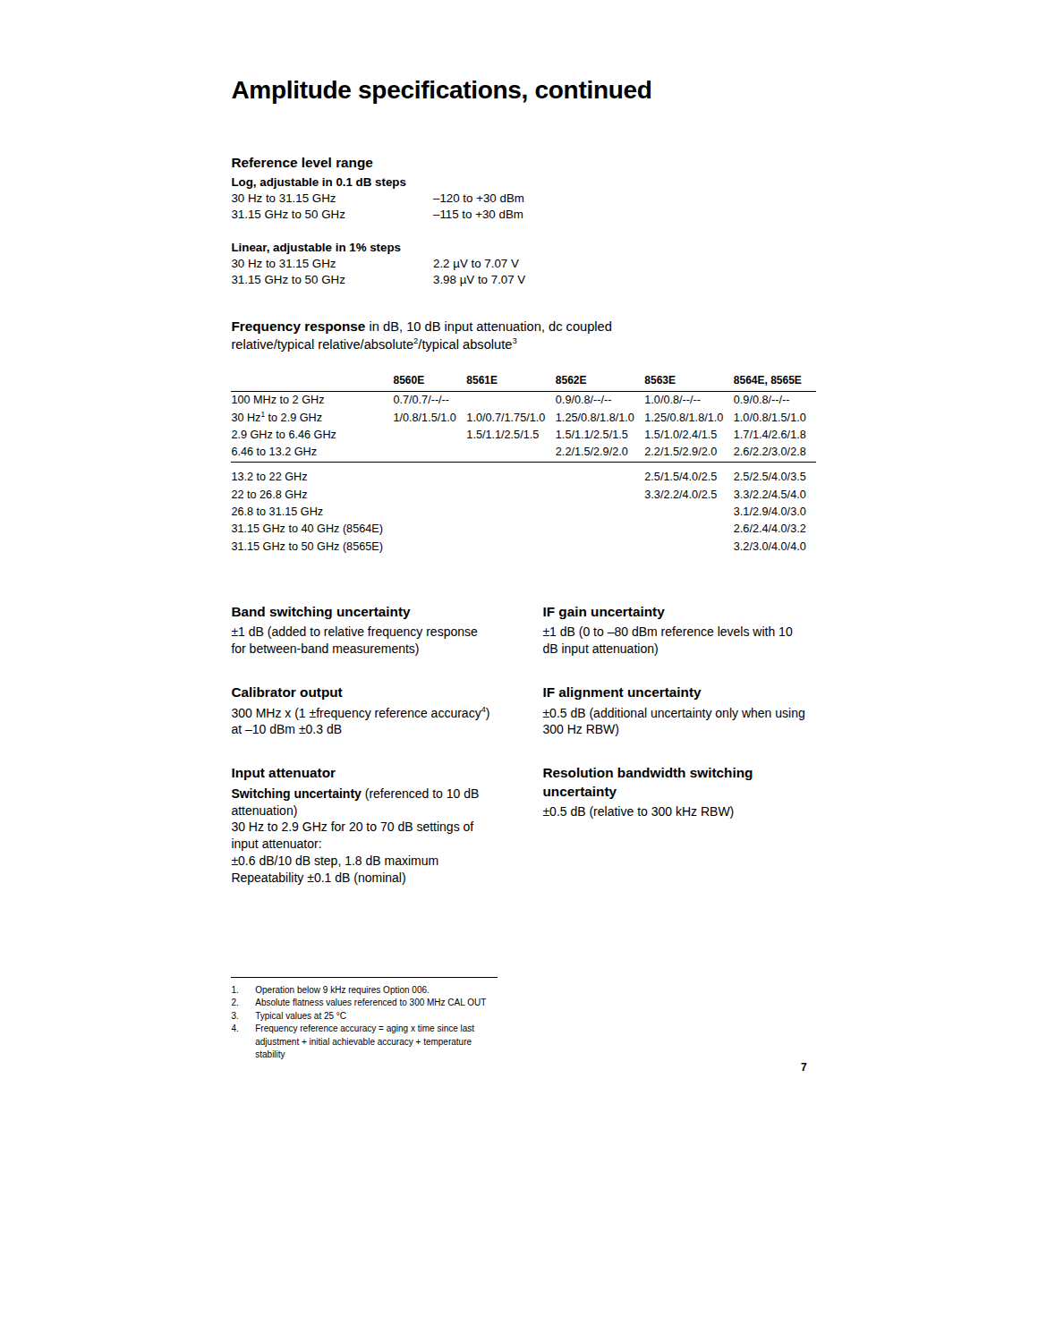Amplitude specifications, continued
Reference level range
Log, adjustable in 0.1 dB steps
| 30 Hz to 31.15 GHz | –120 to +30 dBm |
| 31.15 GHz to 50 GHz | –115 to +30 dBm |
Linear, adjustable in 1% steps
| 30 Hz to 31.15 GHz | 2.2 µV to 7.07 V |
| 31.15 GHz to 50 GHz | 3.98 µV to 7.07 V |
Frequency response in dB, 10 dB input attenuation, dc coupled
relative/typical relative/absolute2/typical absolute3
| | 8560E | 8561E | 8562E | 8563E | 8564E, 8565E |
| --- | --- | --- | --- | --- | --- |
| 100 MHz to 2 GHz | 0.7/0.7/--/-- | | 0.9/0.8/--/-- | 1.0/0.8/--/-- | 0.9/0.8/--/-- |
| 30 Hz 1 to 2.9 GHz | 1/0.8/1.5/1.0 | 1.0/0.7/1.75/1.0 | 1.25/0.8/1.8/1.0 | 1.25/0.8/1.8/1.0 | 1.0/0.8/1.5/1.0 |
| 2.9 GHz to 6.46 GHz | | 1.5/1.1/2.5/1.5 | 1.5/1.1/2.5/1.5 | 1.5/1.0/2.4/1.5 | 1.7/1.4/2.6/1.8 |
| 6.46 to 13.2 GHz | | | 2.2/1.5/2.9/2.0 | 2.2/1.5/2.9/2.0 | 2.6/2.2/3.0/2.8 |
| 13.2 to 22 GHz | | | | 2.5/1.5/4.0/2.5 | 2.5/2.5/4.0/3.5 |
| 22 to 26.8 GHz | | | | 3.3/2.2/4.0/2.5 | 3.3/2.2/4.5/4.0 |
| 26.8 to 31.15 GHz | | | | | 3.1/2.9/4.0/3.0 |
| 31.15 GHz to 40 GHz (8564E) | | | | | 2.6/2.4/4.0/3.2 |
| 31.15 GHz to 50 GHz (8565E) | | | | | 3.2/3.0/4.0/4.0 |
Band switching uncertainty
±1 dB (added to relative frequency response for between-band measurements)
Calibrator output
300 MHz x (1 ±frequency reference accuracy4) at –10 dBm ±0.3 dB
Input attenuator
Switching uncertainty (referenced to 10 dB attenuation)
30 Hz to 2.9 GHz for 20 to 70 dB settings of input attenuator:
±0.6 dB/10 dB step, 1.8 dB maximum
Repeatability ±0.1 dB (nominal)
IF gain uncertainty
±1 dB (0 to –80 dBm reference levels with 10 dB input attenuation)
IF alignment uncertainty
±0.5 dB (additional uncertainty only when using 300 Hz RBW)
Resolution bandwidth switching uncertainty
±0.5 dB (relative to 300 kHz RBW)
| 1. | Operation below 9 kHz requires Option 006. |
| 2. | Absolute flatness values referenced to 300 MHz CAL OUT |
| 3. | Typical values at 25 °C |
| 4. | Frequency reference accuracy = aging x time since last adjustment + initial achievable accuracy + temperature stability |
7